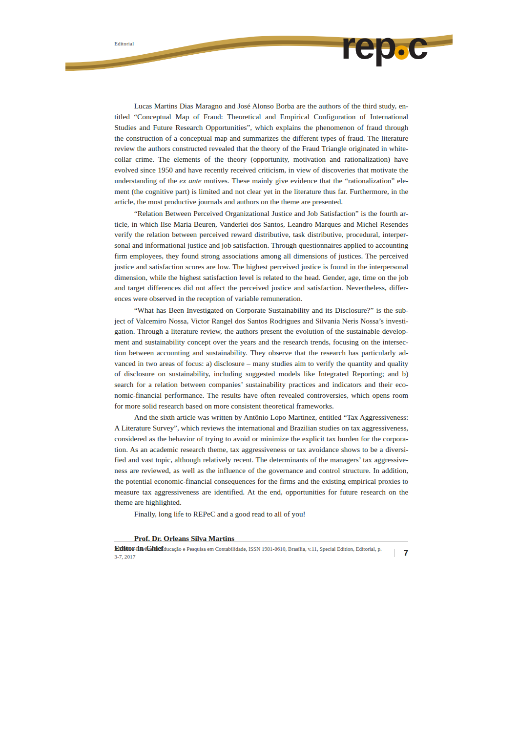Editorial
rep c
Lucas Martins Dias Maragno and José Alonso Borba are the authors of the third study, entitled “Conceptual Map of Fraud: Theoretical and Empirical Configuration of International Studies and Future Research Opportunities”, which explains the phenomenon of fraud through the construction of a conceptual map and summarizes the different types of fraud. The literature review the authors constructed revealed that the theory of the Fraud Triangle originated in white-collar crime. The elements of the theory (opportunity, motivation and rationalization) have evolved since 1950 and have recently received criticism, in view of discoveries that motivate the understanding of the ex ante motives. These mainly give evidence that the “rationalization” element (the cognitive part) is limited and not clear yet in the literature thus far. Furthermore, in the article, the most productive journals and authors on the theme are presented.
“Relation Between Perceived Organizational Justice and Job Satisfaction” is the fourth article, in which Ilse Maria Beuren, Vanderlei dos Santos, Leandro Marques and Michel Resendes verify the relation between perceived reward distributive, task distributive, procedural, interpersonal and informational justice and job satisfaction. Through questionnaires applied to accounting firm employees, they found strong associations among all dimensions of justices. The perceived justice and satisfaction scores are low. The highest perceived justice is found in the interpersonal dimension, while the highest satisfaction level is related to the head. Gender, age, time on the job and target differences did not affect the perceived justice and satisfaction. Nevertheless, differences were observed in the reception of variable remuneration.
“What has Been Investigated on Corporate Sustainability and its Disclosure?” is the subject of Valcemiro Nossa, Victor Rangel dos Santos Rodrigues and Silvania Neris Nossa’s investigation. Through a literature review, the authors present the evolution of the sustainable development and sustainability concept over the years and the research trends, focusing on the intersection between accounting and sustainability. They observe that the research has particularly advanced in two areas of focus: a) disclosure – many studies aim to verify the quantity and quality of disclosure on sustainability, including suggested models like Integrated Reporting; and b) search for a relation between companies’ sustainability practices and indicators and their economic-financial performance. The results have often revealed controversies, which opens room for more solid research based on more consistent theoretical frameworks.
And the sixth article was written by Antônio Lopo Martinez, entitled “Tax Aggressiveness: A Literature Survey”, which reviews the international and Brazilian studies on tax aggressiveness, considered as the behavior of trying to avoid or minimize the explicit tax burden for the corporation. As an academic research theme, tax aggressiveness or tax avoidance shows to be a diversified and vast topic, although relatively recent. The determinants of the managers’ tax aggressiveness are reviewed, as well as the influence of the governance and control structure. In addition, the potential economic-financial consequences for the firms and the existing empirical proxies to measure tax aggressiveness are identified. At the end, opportunities for future research on the theme are highlighted.
Finally, long life to REPeC and a good read to all of you!
Prof. Dr. Orleans Silva Martins
Editor-in-Chief
REPeC – Revista de Educação e Pesquisa em Contabilidade, ISSN 1981-8610, Brasília, v.11, Special Edition, Editorial, p. 3-7, 2017
7